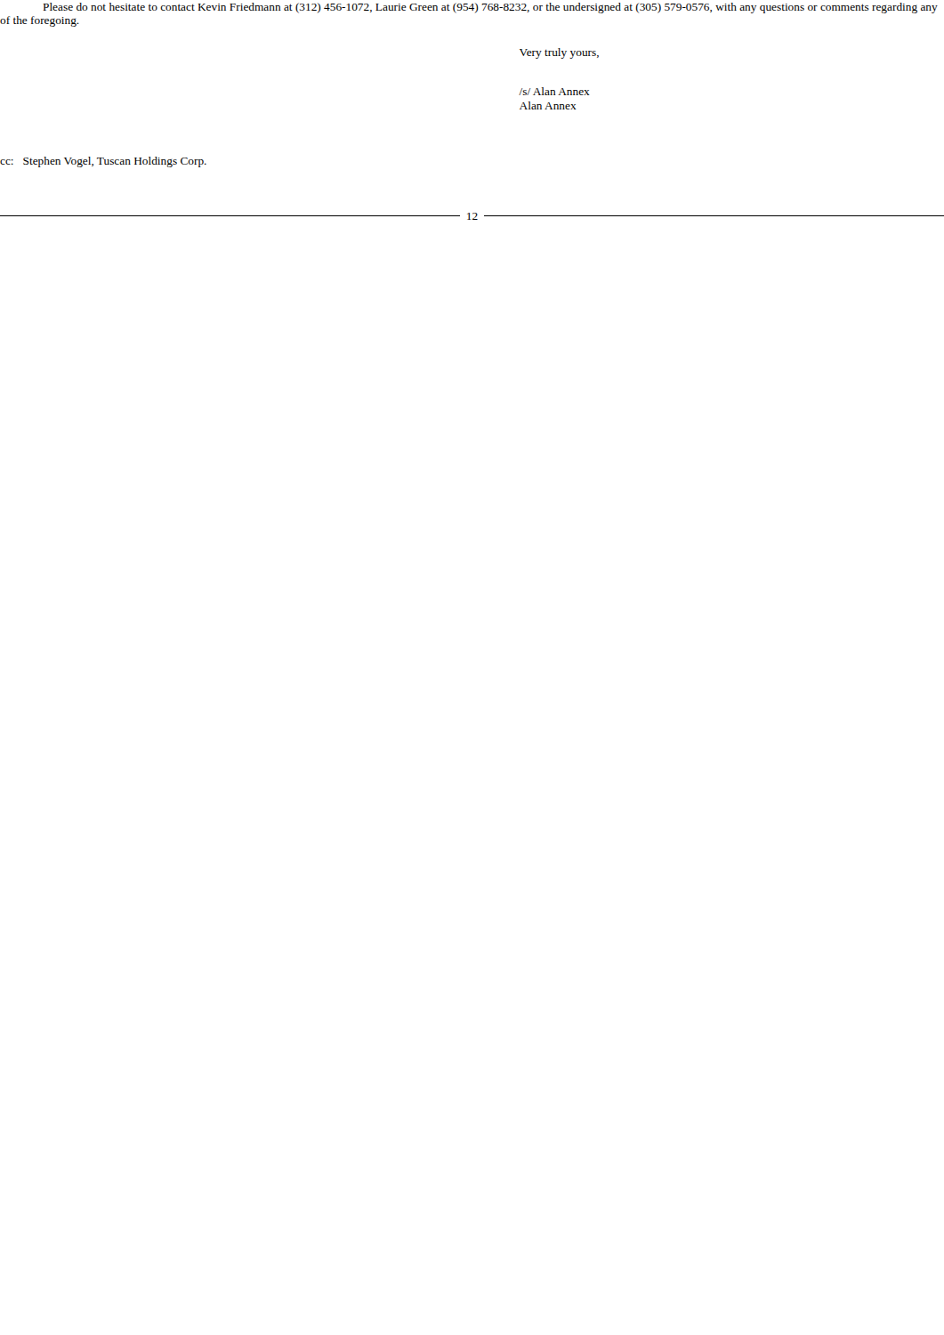Please do not hesitate to contact Kevin Friedmann at (312) 456-1072, Laurie Green at (954) 768-8232, or the undersigned at (305) 579-0576, with any questions or comments regarding any of the foregoing.
Very truly yours,
/s/ Alan Annex
Alan Annex
cc: Stephen Vogel, Tuscan Holdings Corp.
12